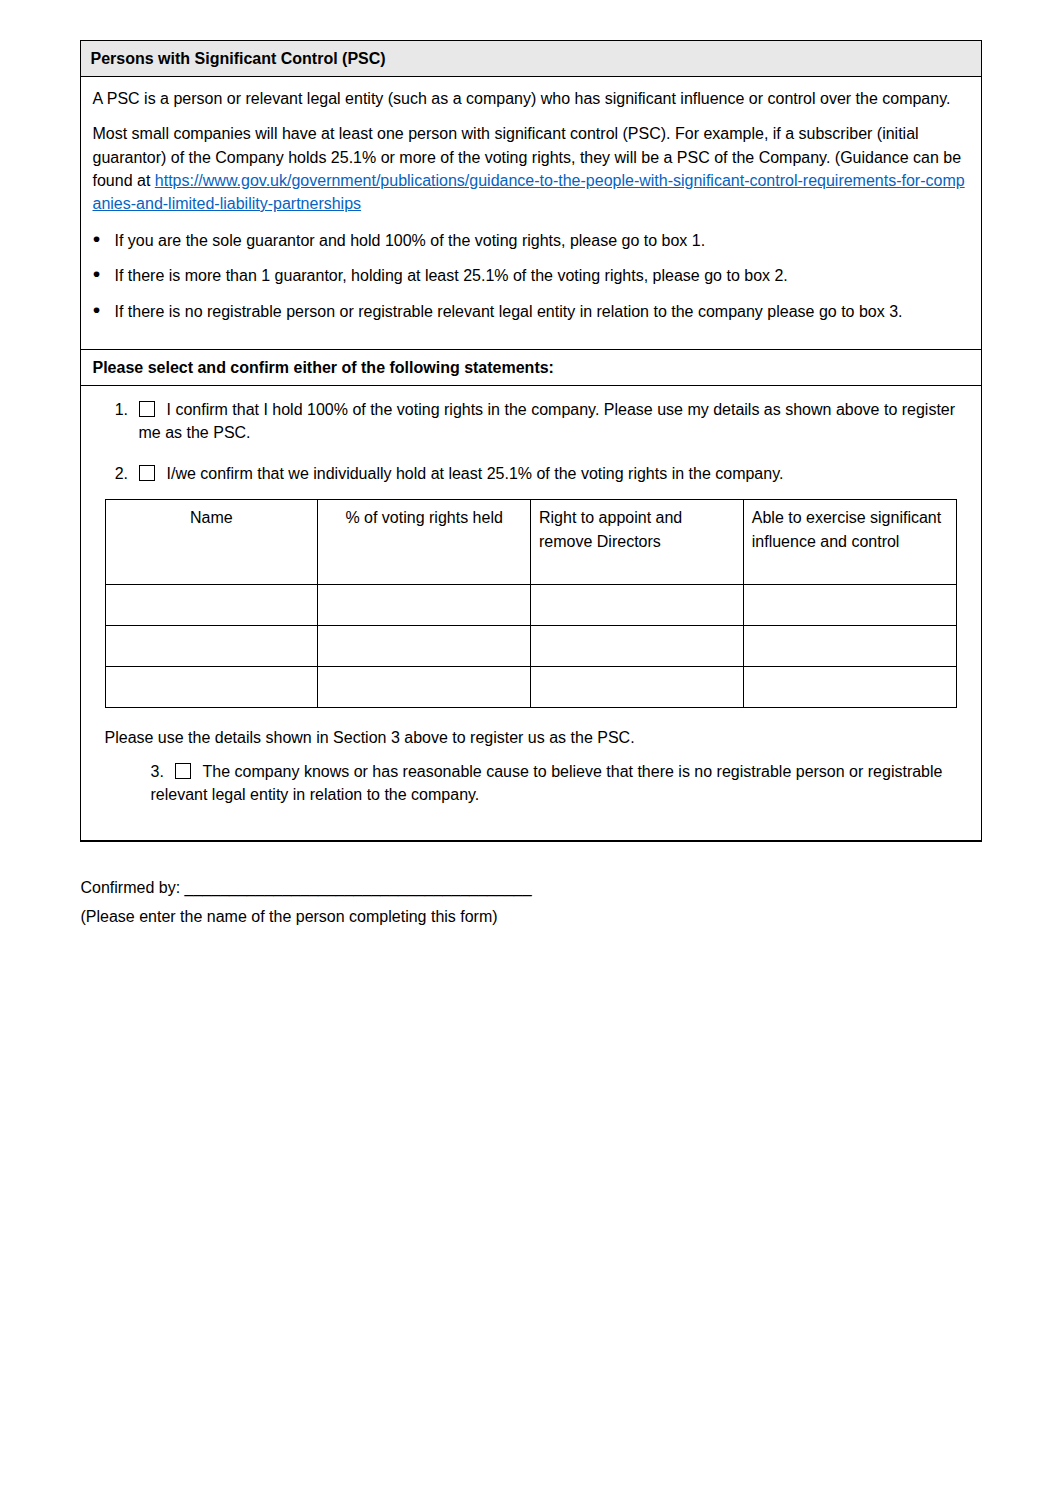Persons with Significant Control (PSC)
A PSC is a person or relevant legal entity (such as a company) who has significant influence or control over the company.
Most small companies will have at least one person with significant control (PSC). For example, if a subscriber (initial guarantor) of the Company holds 25.1% or more of the voting rights, they will be a PSC of the Company. (Guidance can be found at https://www.gov.uk/government/publications/guidance-to-the-people-with-significant-control-requirements-for-companies-and-limited-liability-partnerships
If you are the sole guarantor and hold 100% of the voting rights, please go to box 1.
If there is more than 1 guarantor, holding at least 25.1% of the voting rights, please go to box 2.
If there is no registrable person or registrable relevant legal entity in relation to the company please go to box 3.
Please select and confirm either of the following statements:
I confirm that I hold 100% of the voting rights in the company. Please use my details as shown above to register me as the PSC.
I/we confirm that we individually hold at least 25.1% of the voting rights in the company.
| Name | % of voting rights held | Right to appoint and remove Directors | Able to exercise significant influence and control |
| --- | --- | --- | --- |
Please use the details shown in Section 3 above to register us as the PSC.
3. The company knows or has reasonable cause to believe that there is no registrable person or registrable relevant legal entity in relation to the company.
Confirmed by: _______________________________________
(Please enter the name of the person completing this form)